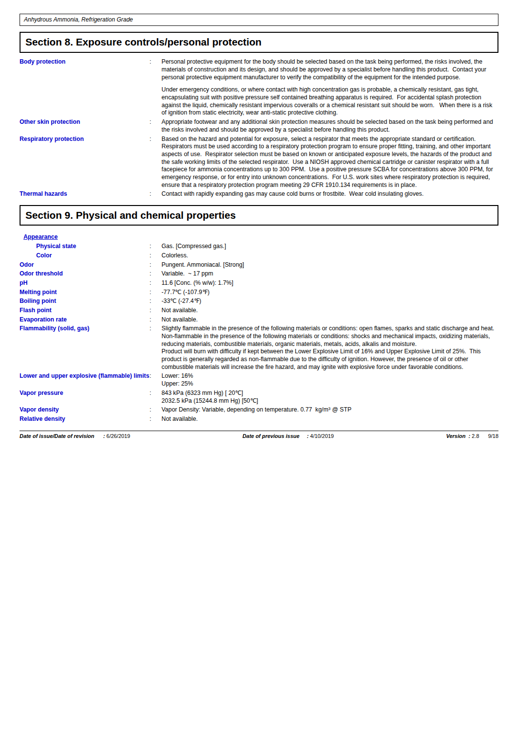Anhydrous Ammonia, Refrigeration Grade
Section 8. Exposure controls/personal protection
| Body protection | : | Personal protective equipment for the body should be selected based on the task being performed, the risks involved, the materials of construction and its design, and should be approved by a specialist before handling this product. Contact your personal protective equipment manufacturer to verify the compatibility of the equipment for the intended purpose. Under emergency conditions, or where contact with high concentration gas is probable, a chemically resistant, gas tight, encapsulating suit with positive pressure self contained breathing apparatus is required. For accidental splash protection against the liquid, chemically resistant impervious coveralls or a chemical resistant suit should be worn. When there is a risk of ignition from static electricity, wear anti-static protective clothing. |
| Other skin protection | : | Appropriate footwear and any additional skin protection measures should be selected based on the task being performed and the risks involved and should be approved by a specialist before handling this product. |
| Respiratory protection | : | Based on the hazard and potential for exposure, select a respirator that meets the appropriate standard or certification. Respirators must be used according to a respiratory protection program to ensure proper fitting, training, and other important aspects of use. Respirator selection must be based on known or anticipated exposure levels, the hazards of the product and the safe working limits of the selected respirator. Use a NIOSH approved chemical cartridge or canister respirator with a full facepiece for ammonia concentrations up to 300 PPM. Use a positive pressure SCBA for concentrations above 300 PPM, for emergency response, or for entry into unknown concentrations. For U.S. work sites where respiratory protection is required, ensure that a respiratory protection program meeting 29 CFR 1910.134 requirements is in place. |
| Thermal hazards | : | Contact with rapidly expanding gas may cause cold burns or frostbite. Wear cold insulating gloves. |
Section 9. Physical and chemical properties
Appearance
| Physical state | : | Gas. [Compressed gas.] |
| Color | : | Colorless. |
| Odor | : | Pungent. Ammoniacal. [Strong] |
| Odor threshold | : | Variable. ~ 17 ppm |
| pH | : | 11.6 [Conc. (% w/w): 1.7%] |
| Melting point | : | -77.7℃ (-107.9℉) |
| Boiling point | : | -33℃ (-27.4℉) |
| Flash point | : | Not available. |
| Evaporation rate | : | Not available. |
| Flammability (solid, gas) | : | Slightly flammable in the presence of the following materials or conditions: open flames, sparks and static discharge and heat. Non-flammable in the presence of the following materials or conditions: shocks and mechanical impacts, oxidizing materials, reducing materials, combustible materials, organic materials, metals, acids, alkalis and moisture. Product will burn with difficulty if kept between the Lower Explosive Limit of 16% and Upper Explosive Limit of 25%. This product is generally regarded as non-flammable due to the difficulty of ignition. However, the presence of oil or other combustible materials will increase the fire hazard, and may ignite with explosive force under favorable conditions. |
| Lower and upper explosive (flammable) limits | : | Lower: 16% Upper: 25% |
| Vapor pressure | : | 843 kPa (6323 mm Hg) [ 20℃] 2032.5 kPa (15244.8 mm Hg) [50℃] |
| Vapor density | : | Vapor Density: Variable, depending on temperature. 0.77 kg/m³ @ STP |
| Relative density | : | Not available. |
Date of issue/Date of revision : 6/26/2019 Date of previous issue : 4/10/2019 Version : 2.8 9/18